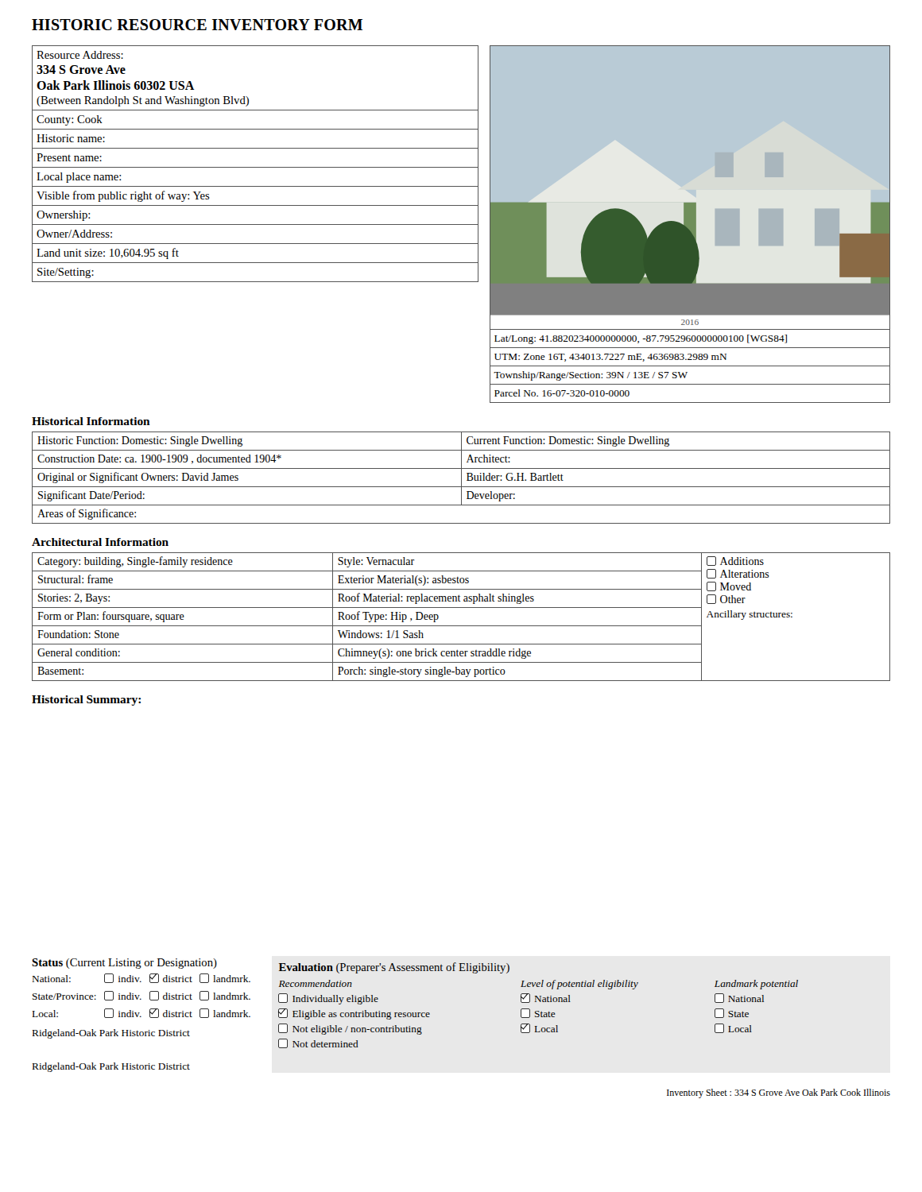HISTORIC RESOURCE INVENTORY FORM
| Resource Address: 334 S Grove Ave Oak Park Illinois 60302 USA (Between Randolph St and Washington Blvd) |
| County: Cook |
| Historic name: |
| Present name: |
| Local place name: |
| Visible from public right of way: Yes |
| Ownership: |
| Owner/Address: |
| Land unit size: 10,604.95 sq ft |
| Site/Setting: |
2016
| Lat/Long: 41.8820234000000000, -87.7952960000000100 [WGS84] |
| UTM: Zone 16T, 434013.7227 mE, 4636983.2989 mN |
| Township/Range/Section: 39N / 13E / S7 SW |
| Parcel No. 16-07-320-010-0000 |
Historical Information
| Historic Function: Domestic: Single Dwelling | Current Function: Domestic: Single Dwelling |
| Construction Date: ca. 1900-1909 , documented 1904* | Architect: |
| Original or Significant Owners: David James | Builder: G.H. Bartlett |
| Significant Date/Period: | Developer: |
| Areas of Significance: |
Architectural Information
| Category: building, Single-family residence | Style: Vernacular | Additions Alterations Moved Other Ancillary structures: |
| Structural: frame | Exterior Material(s): asbestos |
| Stories: 2, Bays: | Roof Material: replacement asphalt shingles |
| Form or Plan: foursquare, square | Roof Type: Hip , Deep |
| Foundation: Stone | Windows: 1/1 Sash |
| General condition: | Chimney(s): one brick center straddle ridge |
| Basement: | Porch: single-story single-bay portico |
Historical Summary:
Status (Current Listing or Designation)
National: indiv. district landmrk.
State/Province: indiv. district landmrk.
Local: indiv. district landmrk.
Ridgeland-Oak Park Historic District
Ridgeland-Oak Park Historic District
Evaluation (Preparer's Assessment of Eligibility)
Recommendation
Individually eligible
Eligible as contributing resource
Not eligible / non-contributing
Not determined
Level of potential eligibility
National
State
Local
Landmark potential
National
State
Local
Inventory Sheet : 334 S Grove Ave Oak Park Cook Illinois